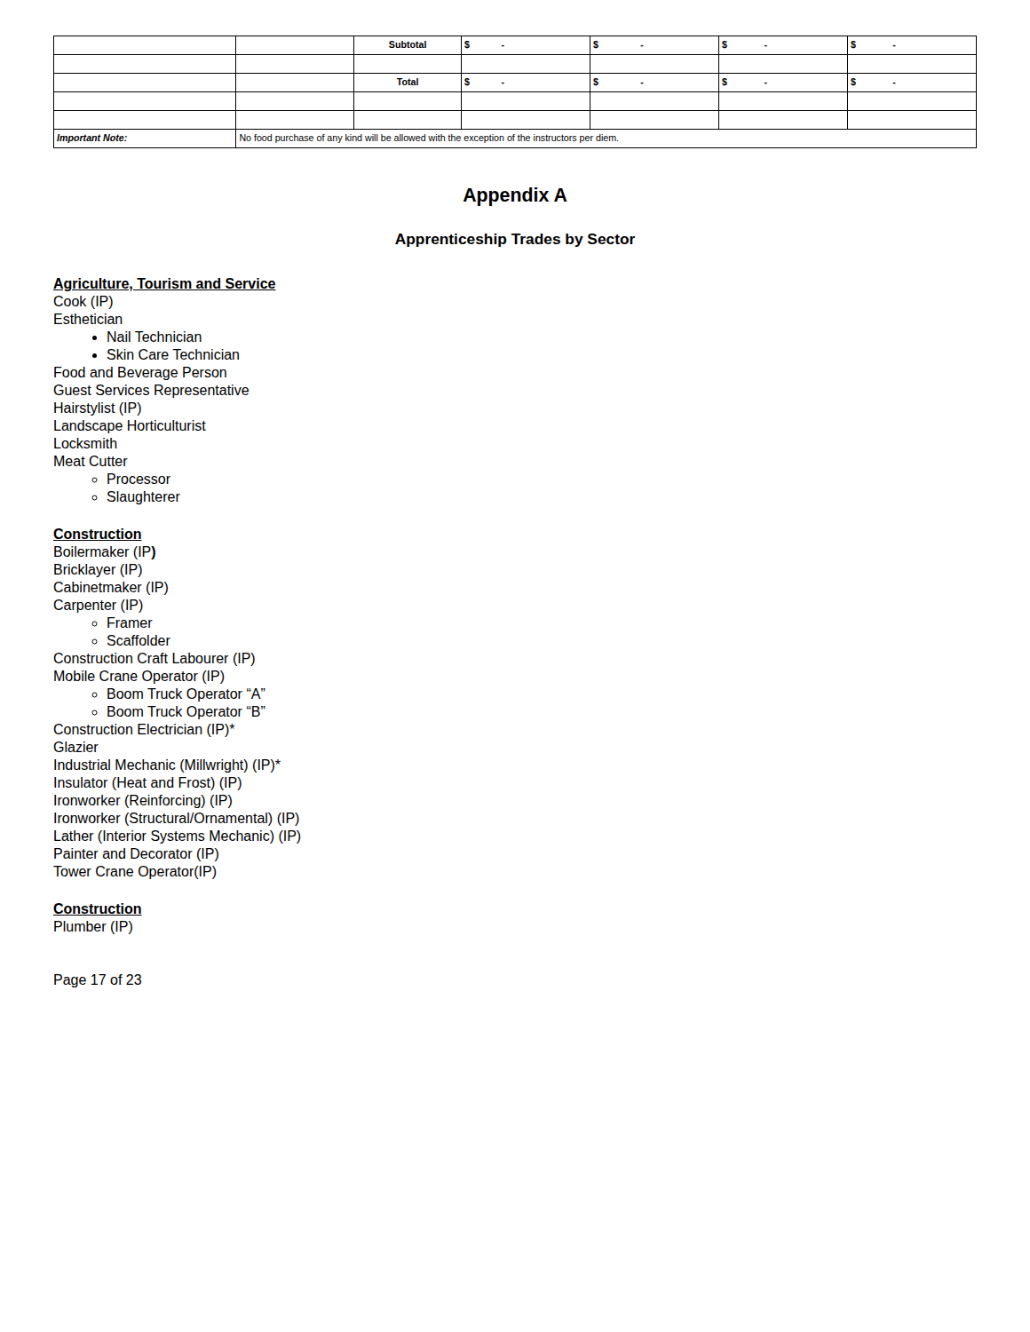| | | Subtotal | $ - | $ - | $ - | $ - |
| | | Total | $ - | $ - | $ - | $ - |
| Important Note: | No food purchase of any kind will be allowed with the exception of the instructors per diem. |
Appendix A
Apprenticeship Trades by Sector
Agriculture, Tourism and Service
Cook (IP)
Esthetician
Nail Technician
Skin Care Technician
Food and Beverage Person
Guest Services Representative
Hairstylist (IP)
Landscape Horticulturist
Locksmith
Meat Cutter
Processor
Slaughterer
Construction
Boilermaker (IP)
Bricklayer (IP)
Cabinetmaker (IP)
Carpenter (IP)
Framer
Scaffolder
Construction Craft Labourer (IP)
Mobile Crane Operator (IP)
Boom Truck Operator “A”
Boom Truck Operator “B”
Construction Electrician (IP)*
Glazier
Industrial Mechanic (Millwright) (IP)*
Insulator (Heat and Frost) (IP)
Ironworker (Reinforcing) (IP)
Ironworker (Structural/Ornamental) (IP)
Lather (Interior Systems Mechanic) (IP)
Painter and Decorator (IP)
Tower Crane Operator(IP)
Construction
Plumber (IP)
Page 17 of 23